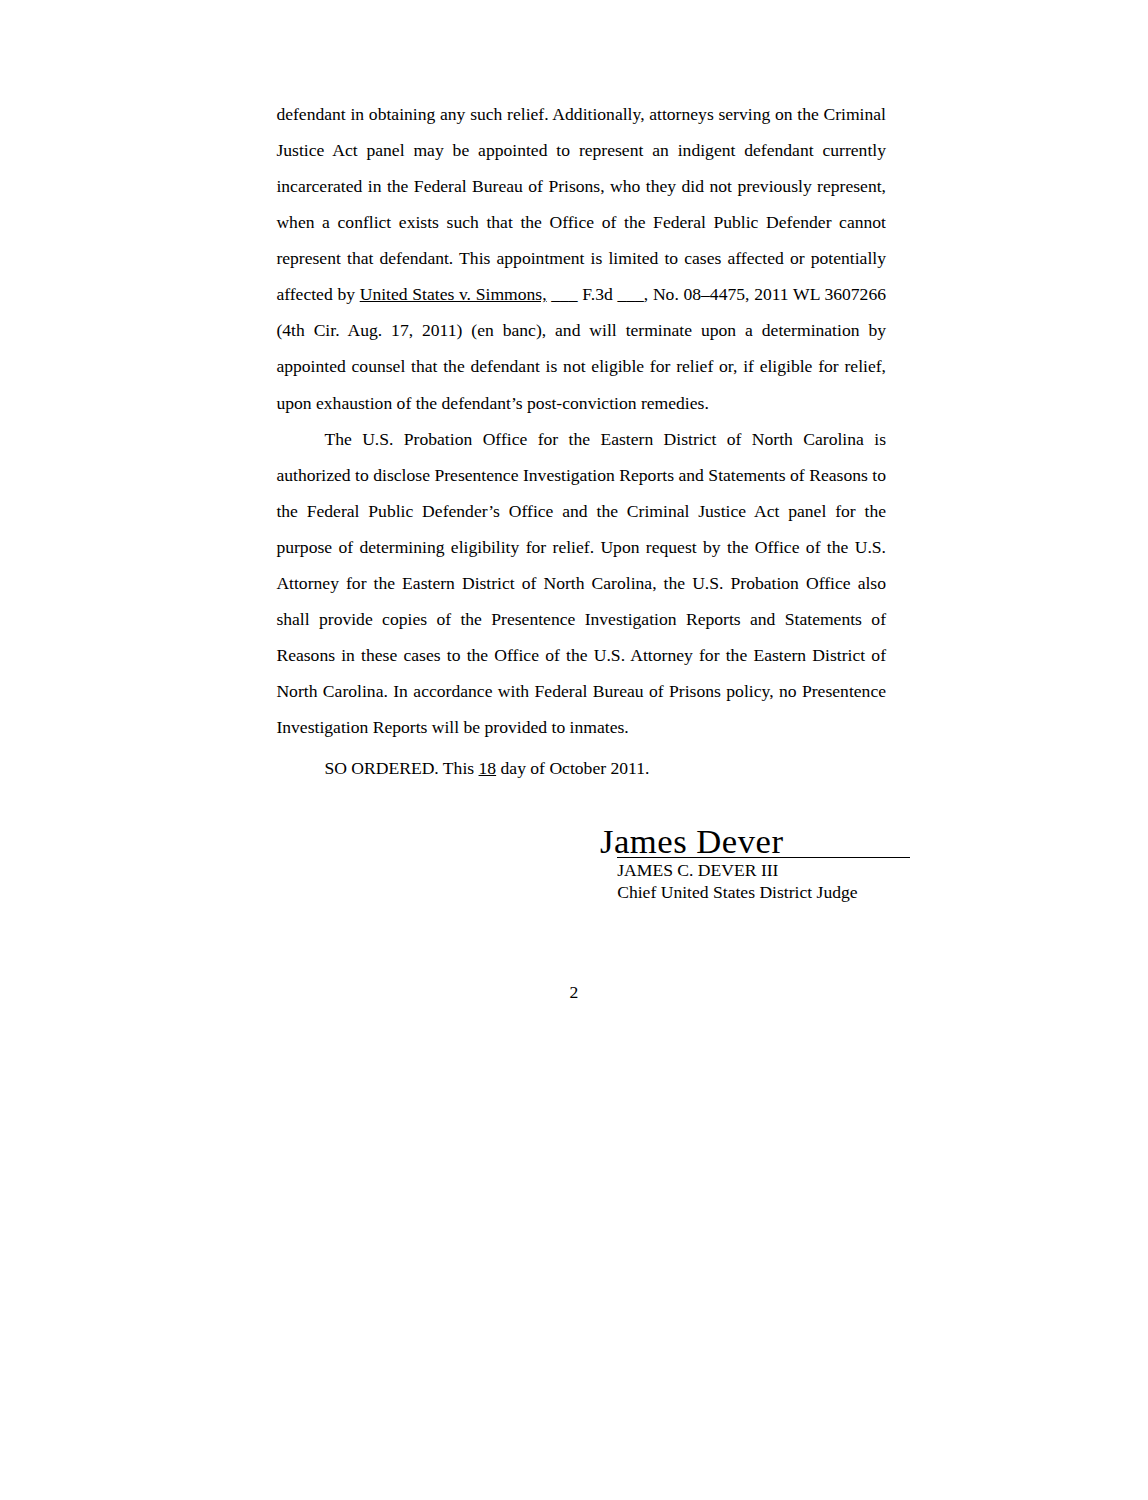defendant in obtaining any such relief. Additionally, attorneys serving on the Criminal Justice Act panel may be appointed to represent an indigent defendant currently incarcerated in the Federal Bureau of Prisons, who they did not previously represent, when a conflict exists such that the Office of the Federal Public Defender cannot represent that defendant. This appointment is limited to cases affected or potentially affected by United States v. Simmons, ___ F.3d ___, No. 08–4475, 2011 WL 3607266 (4th Cir. Aug. 17, 2011) (en banc), and will terminate upon a determination by appointed counsel that the defendant is not eligible for relief or, if eligible for relief, upon exhaustion of the defendant’s post-conviction remedies.
The U.S. Probation Office for the Eastern District of North Carolina is authorized to disclose Presentence Investigation Reports and Statements of Reasons to the Federal Public Defender’s Office and the Criminal Justice Act panel for the purpose of determining eligibility for relief. Upon request by the Office of the U.S. Attorney for the Eastern District of North Carolina, the U.S. Probation Office also shall provide copies of the Presentence Investigation Reports and Statements of Reasons in these cases to the Office of the U.S. Attorney for the Eastern District of North Carolina. In accordance with Federal Bureau of Prisons policy, no Presentence Investigation Reports will be provided to inmates.
SO ORDERED. This 18 day of October 2011.
James Dever
JAMES C. DEVER III
Chief United States District Judge
2